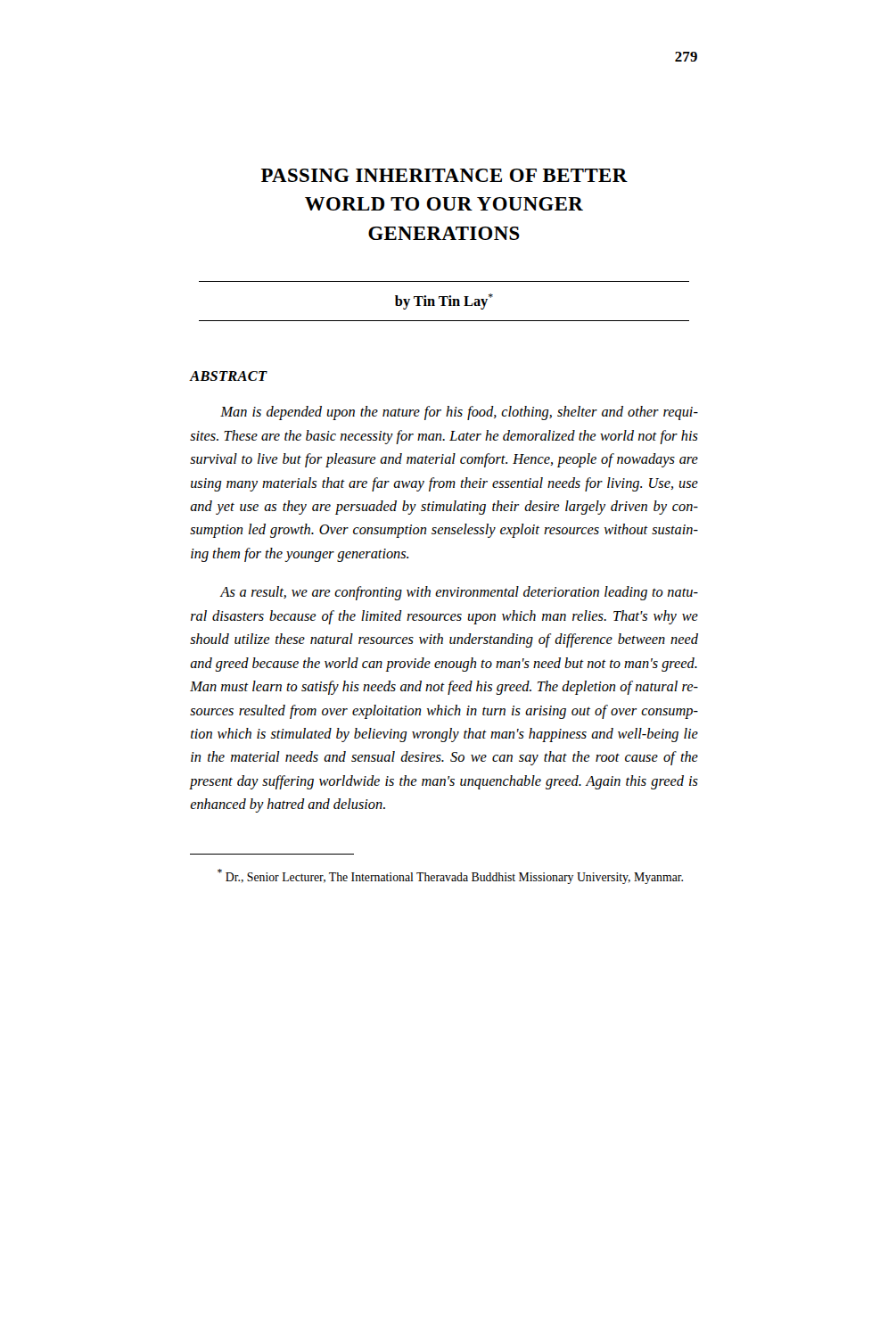279
Passing Inheritance of Better
World to Our Younger
Generations
by Tin Tin Lay*
ABSTRACT
Man is depended upon the nature for his food, clothing, shelter and other requisites. These are the basic necessity for man. Later he demoralized the world not for his survival to live but for pleasure and material comfort. Hence, people of nowadays are using many materials that are far away from their essential needs for living. Use, use and yet use as they are persuaded by stimulating their desire largely driven by consumption led growth. Over consumption senselessly exploit resources without sustaining them for the younger generations.
As a result, we are confronting with environmental deterioration leading to natural disasters because of the limited resources upon which man relies. That's why we should utilize these natural resources with understanding of difference between need and greed because the world can provide enough to man's need but not to man's greed. Man must learn to satisfy his needs and not feed his greed. The depletion of natural resources resulted from over exploitation which in turn is arising out of over consumption which is stimulated by believing wrongly that man's happiness and well-being lie in the material needs and sensual desires. So we can say that the root cause of the present day suffering worldwide is the man's unquenchable greed. Again this greed is enhanced by hatred and delusion.
* Dr., Senior Lecturer, The International Theravada Buddhist Missionary University, Myanmar.